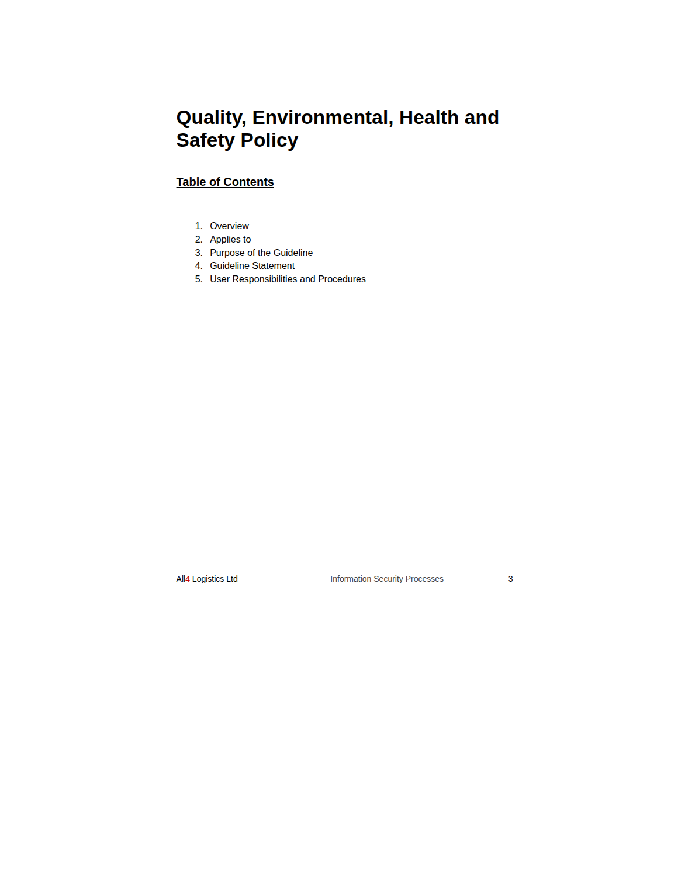Quality, Environmental, Health and Safety Policy
Table of Contents
Overview
Applies to
Purpose of the Guideline
Guideline Statement
User Responsibilities and Procedures
All 4 Logistics Ltd
Information Security Processes
3